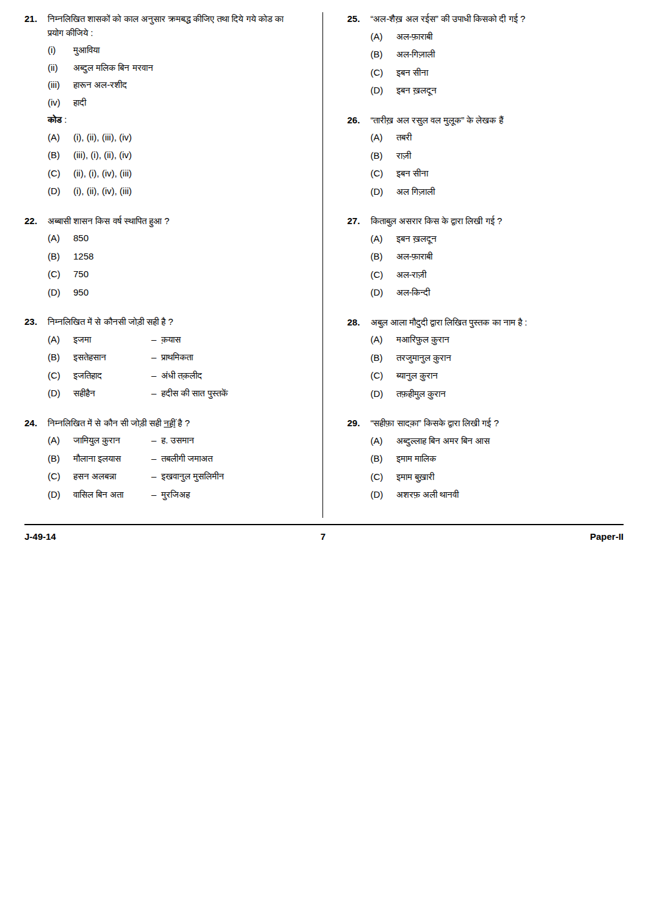21. निम्नलिखित शासकों को काल अनुसार क्रमबद्ध कीजिए तथा दिये गये कोड का प्रयोग कीजिये :
(i) मुआविया
(ii) अब्दुल मलिक बिन मरवान
(iii) हारून अल-रशीद
(iv) हादी
कोड :
(A)(i), (ii), (iii), (iv)
(B)(iii), (i), (ii), (iv)
(C)(ii), (i), (iv), (iii)
(D)(i), (ii), (iv), (iii)
22. अब्बासी शासन किस वर्ष स्थापित हुआ ?
(A) 850
(B) 1258
(C) 750
(D) 950
23. निम्नलिखित में से कौनसी जोड़ी सही है ?
(A) इजमा–क़यास
(B) इसतेहसान–प्राथमिकता
(C) इजतिहाद–अंधी तक़लीद
(D) सहीहैन–हदीस की सात पुस्तकें
24. निम्नलिखित में से कौन सी जोड़ी सही नहीं है ?
(A) जामियुल क़ुरान–ह. उसमान
(B) मौलाना इलयास–तबलीगी जमाअत
(C) हसन अलबन्ना–इखवानुल मुसलिमीन
(D) वासिल बिन अता–मुरजिअह
25. “अल-शैख़ अल रईस” की उपाधी किसको दी गई ?
(A) अल-फ़ाराबी
(B) अल-गिज़ाली
(C) इबन सीना
(D) इबन ख़लदून
26. “तारीख़ अल रसुल वल मुलूक” के लेखक हैं
(A) तबरी
(B) राज़ी
(C) इबन सीना
(D) अल गिज़ाली
27. किताबुल असरार किस के द्वारा लिखी गई ?
(A) इबन ख़लदून
(B) अल-फ़ाराबी
(C) अल-राज़ी
(D) अल-किन्दी
28. अबुल आला मौदुदी द्वारा लिखित पुस्तक का नाम है :
(A) मआरिफ़ुल क़ुरान
(B) तरजुमानुल क़ुरान
(C) ब्यानुल क़ुरान
(D) तफ़हीमुल क़ुरान
29. “सहीफ़ा सादक़ा” किसके द्वारा लिखी गई ?
(A) अब्दुल्लाह बिन अमर बिन आस
(B) इमाम मालिक
(C) इमाम बुख़ारी
(D) अशरफ़ अली थानवी
J-49-14 7 Paper-II